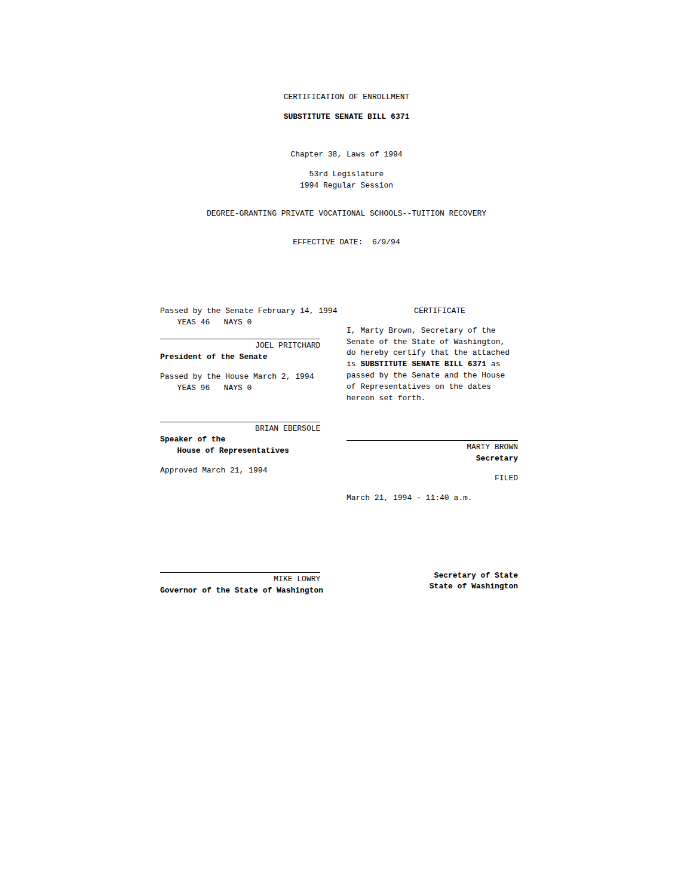CERTIFICATION OF ENROLLMENT
SUBSTITUTE SENATE BILL 6371
Chapter 38, Laws of 1994
53rd Legislature
1994 Regular Session
DEGREE-GRANTING PRIVATE VOCATIONAL SCHOOLS--TUITION RECOVERY
EFFECTIVE DATE: 6/9/94
| Passed by the Senate February 14, 1994 YEAS 46 NAYS 0 JOEL PRITCHARD President of the Senate Passed by the House March 2, 1994 YEAS 96 NAYS 0 BRIAN EBERSOLE Speaker of the House of Representatives Approved March 21, 1994 | CERTIFICATE I, Marty Brown, Secretary of the Senate of the State of Washington, do hereby certify that the attached is SUBSTITUTE SENATE BILL 6371 as passed by the Senate and the House of Representatives on the dates hereon set forth. MARTY BROWN Secretary FILED March 21, 1994 - 11:40 a.m. |
| MIKE LOWRY Governor of the State of Washington | Secretary of State State of Washington |